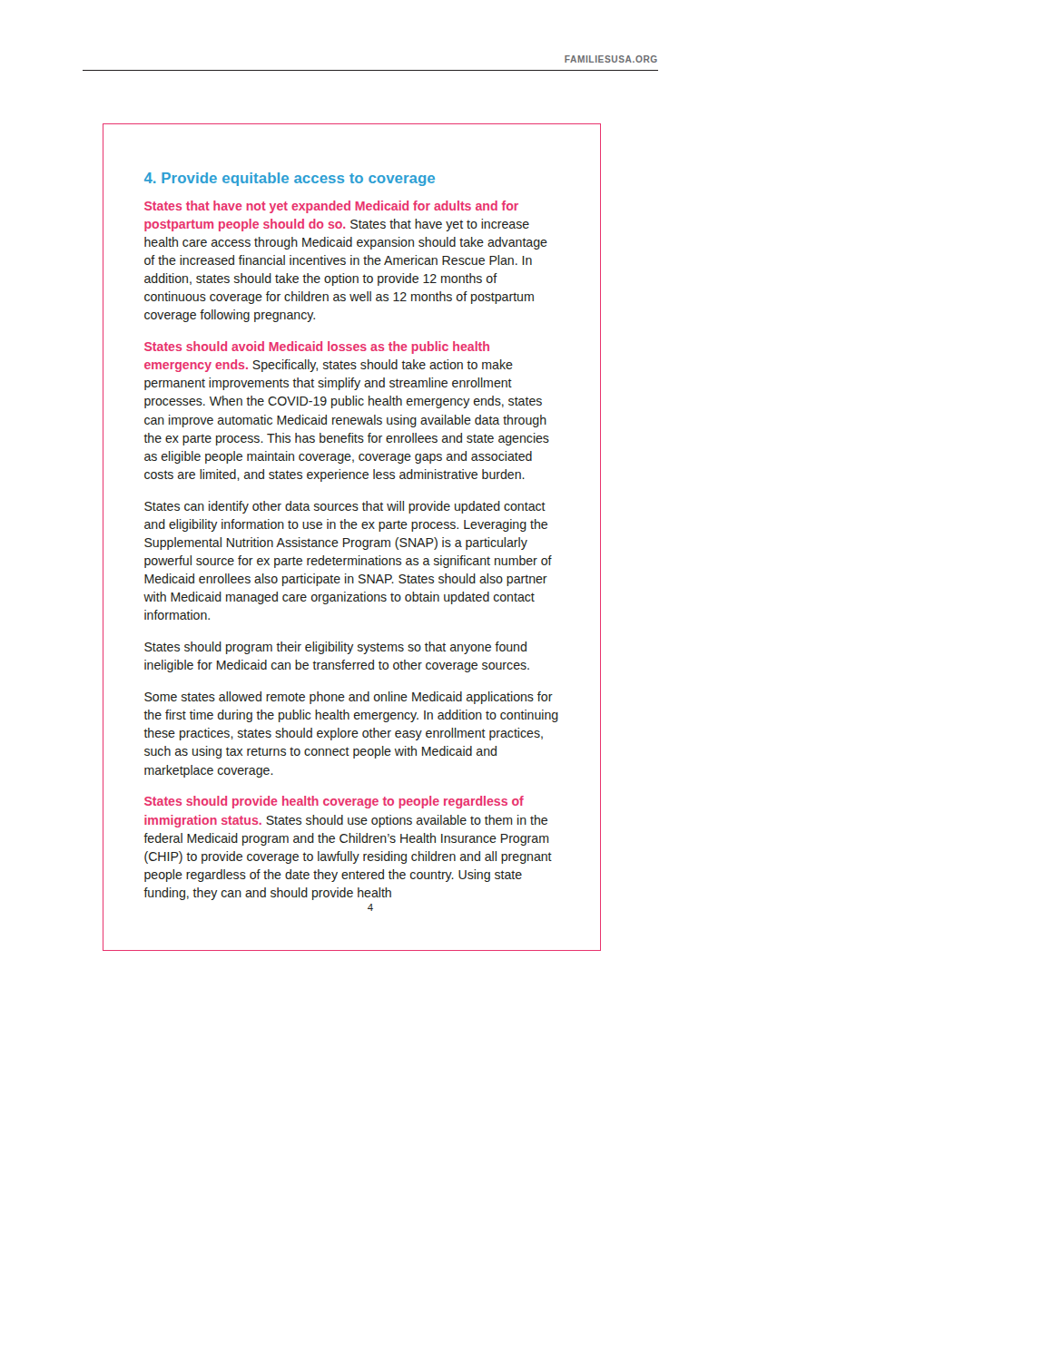FAMILIESUSA.ORG
4. Provide equitable access to coverage
States that have not yet expanded Medicaid for adults and for postpartum people should do so. States that have yet to increase health care access through Medicaid expansion should take advantage of the increased financial incentives in the American Rescue Plan. In addition, states should take the option to provide 12 months of continuous coverage for children as well as 12 months of postpartum coverage following pregnancy.
States should avoid Medicaid losses as the public health emergency ends. Specifically, states should take action to make permanent improvements that simplify and streamline enrollment processes. When the COVID-19 public health emergency ends, states can improve automatic Medicaid renewals using available data through the ex parte process. This has benefits for enrollees and state agencies as eligible people maintain coverage, coverage gaps and associated costs are limited, and states experience less administrative burden.
States can identify other data sources that will provide updated contact and eligibility information to use in the ex parte process. Leveraging the Supplemental Nutrition Assistance Program (SNAP) is a particularly powerful source for ex parte redeterminations as a significant number of Medicaid enrollees also participate in SNAP. States should also partner with Medicaid managed care organizations to obtain updated contact information.
States should program their eligibility systems so that anyone found ineligible for Medicaid can be transferred to other coverage sources.
Some states allowed remote phone and online Medicaid applications for the first time during the public health emergency. In addition to continuing these practices, states should explore other easy enrollment practices, such as using tax returns to connect people with Medicaid and marketplace coverage.
States should provide health coverage to people regardless of immigration status. States should use options available to them in the federal Medicaid program and the Children’s Health Insurance Program (CHIP) to provide coverage to lawfully residing children and all pregnant people regardless of the date they entered the country. Using state funding, they can and should provide health
4